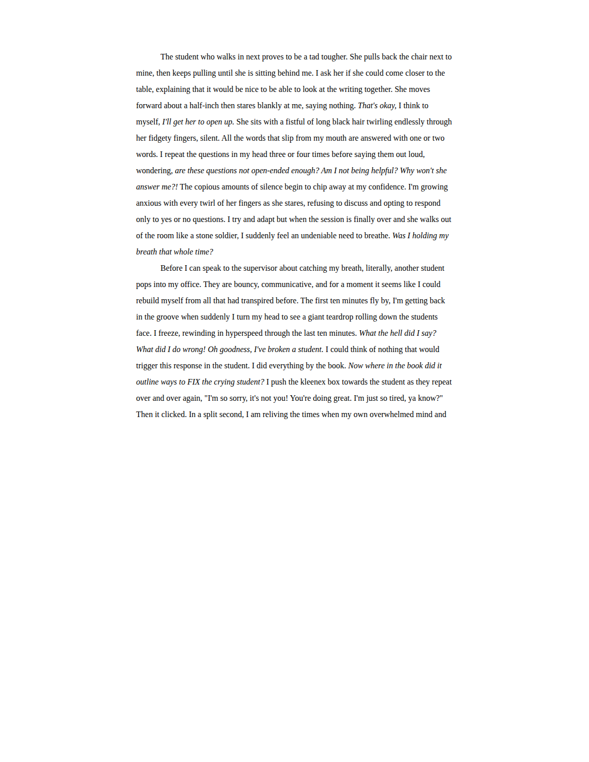The student who walks in next proves to be a tad tougher. She pulls back the chair next to mine, then keeps pulling until she is sitting behind me. I ask her if she could come closer to the table, explaining that it would be nice to be able to look at the writing together. She moves forward about a half-inch then stares blankly at me, saying nothing. That's okay, I think to myself, I'll get her to open up. She sits with a fistful of long black hair twirling endlessly through her fidgety fingers, silent. All the words that slip from my mouth are answered with one or two words. I repeat the questions in my head three or four times before saying them out loud, wondering, are these questions not open-ended enough? Am I not being helpful? Why won't she answer me?! The copious amounts of silence begin to chip away at my confidence. I'm growing anxious with every twirl of her fingers as she stares, refusing to discuss and opting to respond only to yes or no questions. I try and adapt but when the session is finally over and she walks out of the room like a stone soldier, I suddenly feel an undeniable need to breathe. Was I holding my breath that whole time?
Before I can speak to the supervisor about catching my breath, literally, another student pops into my office. They are bouncy, communicative, and for a moment it seems like I could rebuild myself from all that had transpired before. The first ten minutes fly by, I'm getting back in the groove when suddenly I turn my head to see a giant teardrop rolling down the students face. I freeze, rewinding in hyperspeed through the last ten minutes. What the hell did I say? What did I do wrong! Oh goodness, I've broken a student. I could think of nothing that would trigger this response in the student. I did everything by the book. Now where in the book did it outline ways to FIX the crying student? I push the kleenex box towards the student as they repeat over and over again, "I'm so sorry, it's not you! You're doing great. I'm just so tired, ya know?" Then it clicked. In a split second, I am reliving the times when my own overwhelmed mind and